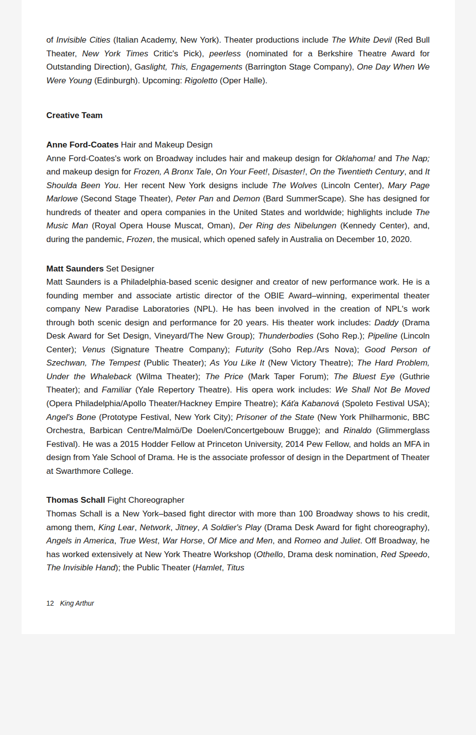of Invisible Cities (Italian Academy, New York). Theater productions include The White Devil (Red Bull Theater, New York Times Critic's Pick), peerless (nominated for a Berkshire Theatre Award for Outstanding Direction), Gaslight, This, Engagements (Barrington Stage Company), One Day When We Were Young (Edinburgh). Upcoming: Rigoletto (Oper Halle).
Creative Team
Anne Ford-Coates Hair and Makeup Design
Anne Ford-Coates's work on Broadway includes hair and makeup design for Oklahoma! and The Nap; and makeup design for Frozen, A Bronx Tale, On Your Feet!, Disaster!, On the Twentieth Century, and It Shoulda Been You. Her recent New York designs include The Wolves (Lincoln Center), Mary Page Marlowe (Second Stage Theater), Peter Pan and Demon (Bard SummerScape). She has designed for hundreds of theater and opera companies in the United States and worldwide; highlights include The Music Man (Royal Opera House Muscat, Oman), Der Ring des Nibelungen (Kennedy Center), and, during the pandemic, Frozen, the musical, which opened safely in Australia on December 10, 2020.
Matt Saunders Set Designer
Matt Saunders is a Philadelphia-based scenic designer and creator of new performance work. He is a founding member and associate artistic director of the OBIE Award–winning, experimental theater company New Paradise Laboratories (NPL). He has been involved in the creation of NPL's work through both scenic design and performance for 20 years. His theater work includes: Daddy (Drama Desk Award for Set Design, Vineyard/The New Group); Thunderbodies (Soho Rep.); Pipeline (Lincoln Center); Venus (Signature Theatre Company); Futurity (Soho Rep./Ars Nova); Good Person of Szechwan, The Tempest (Public Theater); As You Like It (New Victory Theatre); The Hard Problem, Under the Whaleback (Wilma Theater); The Price (Mark Taper Forum); The Bluest Eye (Guthrie Theater); and Familiar (Yale Repertory Theatre). His opera work includes: We Shall Not Be Moved (Opera Philadelphia/Apollo Theater/Hackney Empire Theatre); Káťa Kabanová (Spoleto Festival USA); Angel's Bone (Prototype Festival, New York City); Prisoner of the State (New York Philharmonic, BBC Orchestra, Barbican Centre/Malmö/De Doelen/Concertgebouw Brugge); and Rinaldo (Glimmerglass Festival). He was a 2015 Hodder Fellow at Princeton University, 2014 Pew Fellow, and holds an MFA in design from Yale School of Drama. He is the associate professor of design in the Department of Theater at Swarthmore College.
Thomas Schall Fight Choreographer
Thomas Schall is a New York–based fight director with more than 100 Broadway shows to his credit, among them, King Lear, Network, Jitney, A Soldier's Play (Drama Desk Award for fight choreography), Angels in America, True West, War Horse, Of Mice and Men, and Romeo and Juliet. Off Broadway, he has worked extensively at New York Theatre Workshop (Othello, Drama desk nomination, Red Speedo, The Invisible Hand); the Public Theater (Hamlet, Titus
12King Arthur